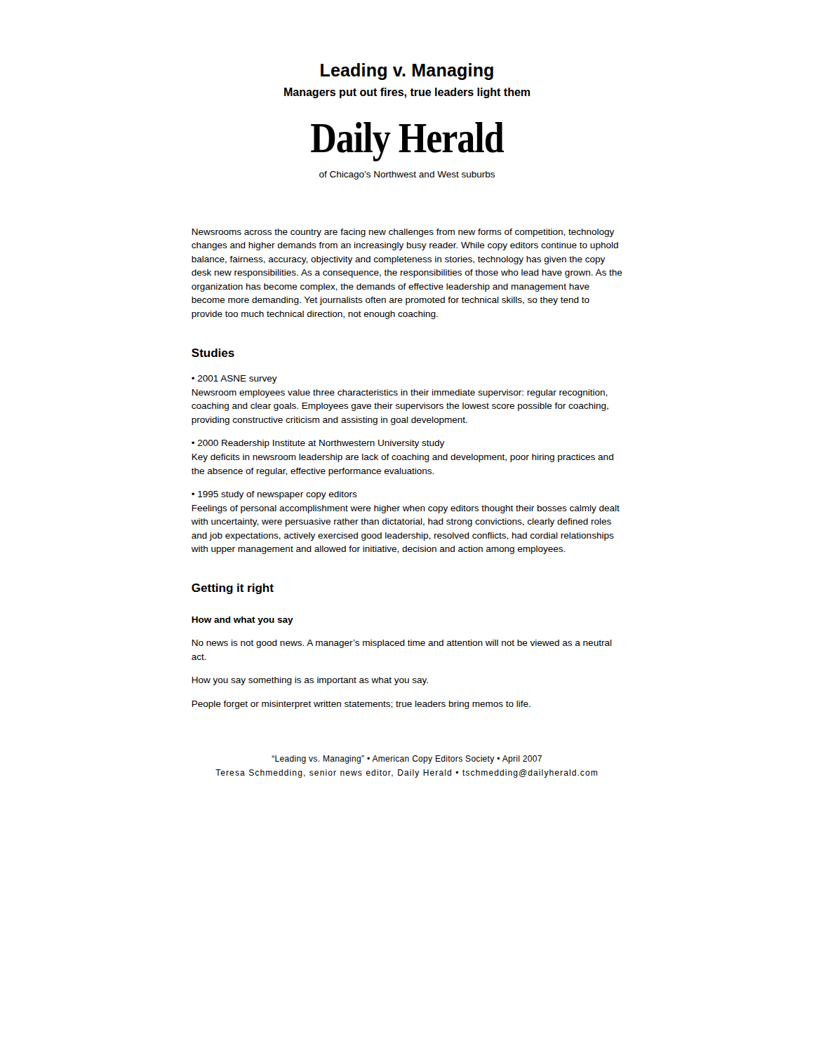Leading v. Managing
Managers put out fires, true leaders light them
Daily Herald
of Chicago’s Northwest and West suburbs
Newsrooms across the country are facing new challenges from new forms of competition, technology changes and higher demands from an increasingly busy reader. While copy editors continue to uphold balance, fairness, accuracy, objectivity and completeness in stories, technology has given the copy desk new responsibilities. As a consequence, the responsibilities of those who lead have grown. As the organization has become complex, the demands of effective leadership and management have become more demanding. Yet journalists often are promoted for technical skills, so they tend to provide too much technical direction, not enough coaching.
Studies
• 2001 ASNE survey
Newsroom employees value three characteristics in their immediate supervisor: regular recognition, coaching and clear goals. Employees gave their supervisors the lowest score possible for coaching, providing constructive criticism and assisting in goal development.
• 2000 Readership Institute at Northwestern University study
Key deficits in newsroom leadership are lack of coaching and development, poor hiring practices and the absence of regular, effective performance evaluations.
• 1995 study of newspaper copy editors
Feelings of personal accomplishment were higher when copy editors thought their bosses calmly dealt with uncertainty, were persuasive rather than dictatorial, had strong convictions, clearly defined roles and job expectations, actively exercised good leadership, resolved conflicts, had cordial relationships with upper management and allowed for initiative, decision and action among employees.
Getting it right
How and what you say
No news is not good news. A manager’s misplaced time and attention will not be viewed as a neutral act.
How you say something is as important as what you say.
People forget or misinterpret written statements; true leaders bring memos to life.
“Leading vs. Managing” • American Copy Editors Society • April 2007
Teresa Schmedding, senior news editor, Daily Herald • tschmedding@dailyherald.com